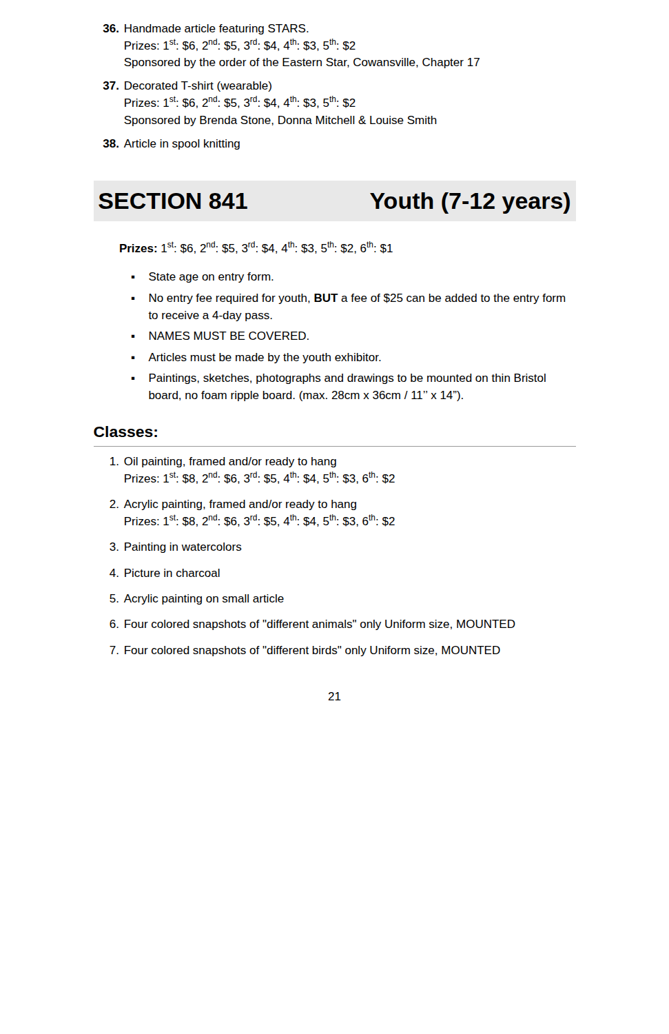36. Handmade article featuring STARS. Prizes: 1st: $6, 2nd: $5, 3rd: $4, 4th: $3, 5th: $2 Sponsored by the order of the Eastern Star, Cowansville, Chapter 17
37. Decorated T-shirt (wearable) Prizes: 1st: $6, 2nd: $5, 3rd: $4, 4th: $3, 5th: $2 Sponsored by Brenda Stone, Donna Mitchell & Louise Smith
38. Article in spool knitting
SECTION 841 Youth (7-12 years)
Prizes: 1st: $6, 2nd: $5, 3rd: $4, 4th: $3, 5th: $2, 6th: $1
State age on entry form.
No entry fee required for youth, BUT a fee of $25 can be added to the entry form to receive a 4-day pass.
NAMES MUST BE COVERED.
Articles must be made by the youth exhibitor.
Paintings, sketches, photographs and drawings to be mounted on thin Bristol board, no foam ripple board. (max. 28cm x 36cm / 11’’ x 14”).
Classes:
1. Oil painting, framed and/or ready to hang Prizes: 1st: $8, 2nd: $6, 3rd: $5, 4th: $4, 5th: $3, 6th: $2
2. Acrylic painting, framed and/or ready to hang Prizes: 1st: $8, 2nd: $6, 3rd: $5, 4th: $4, 5th: $3, 6th: $2
3. Painting in watercolors
4. Picture in charcoal
5. Acrylic painting on small article
6. Four colored snapshots of "different animals" only Uniform size, MOUNTED
7. Four colored snapshots of "different birds" only Uniform size, MOUNTED
21